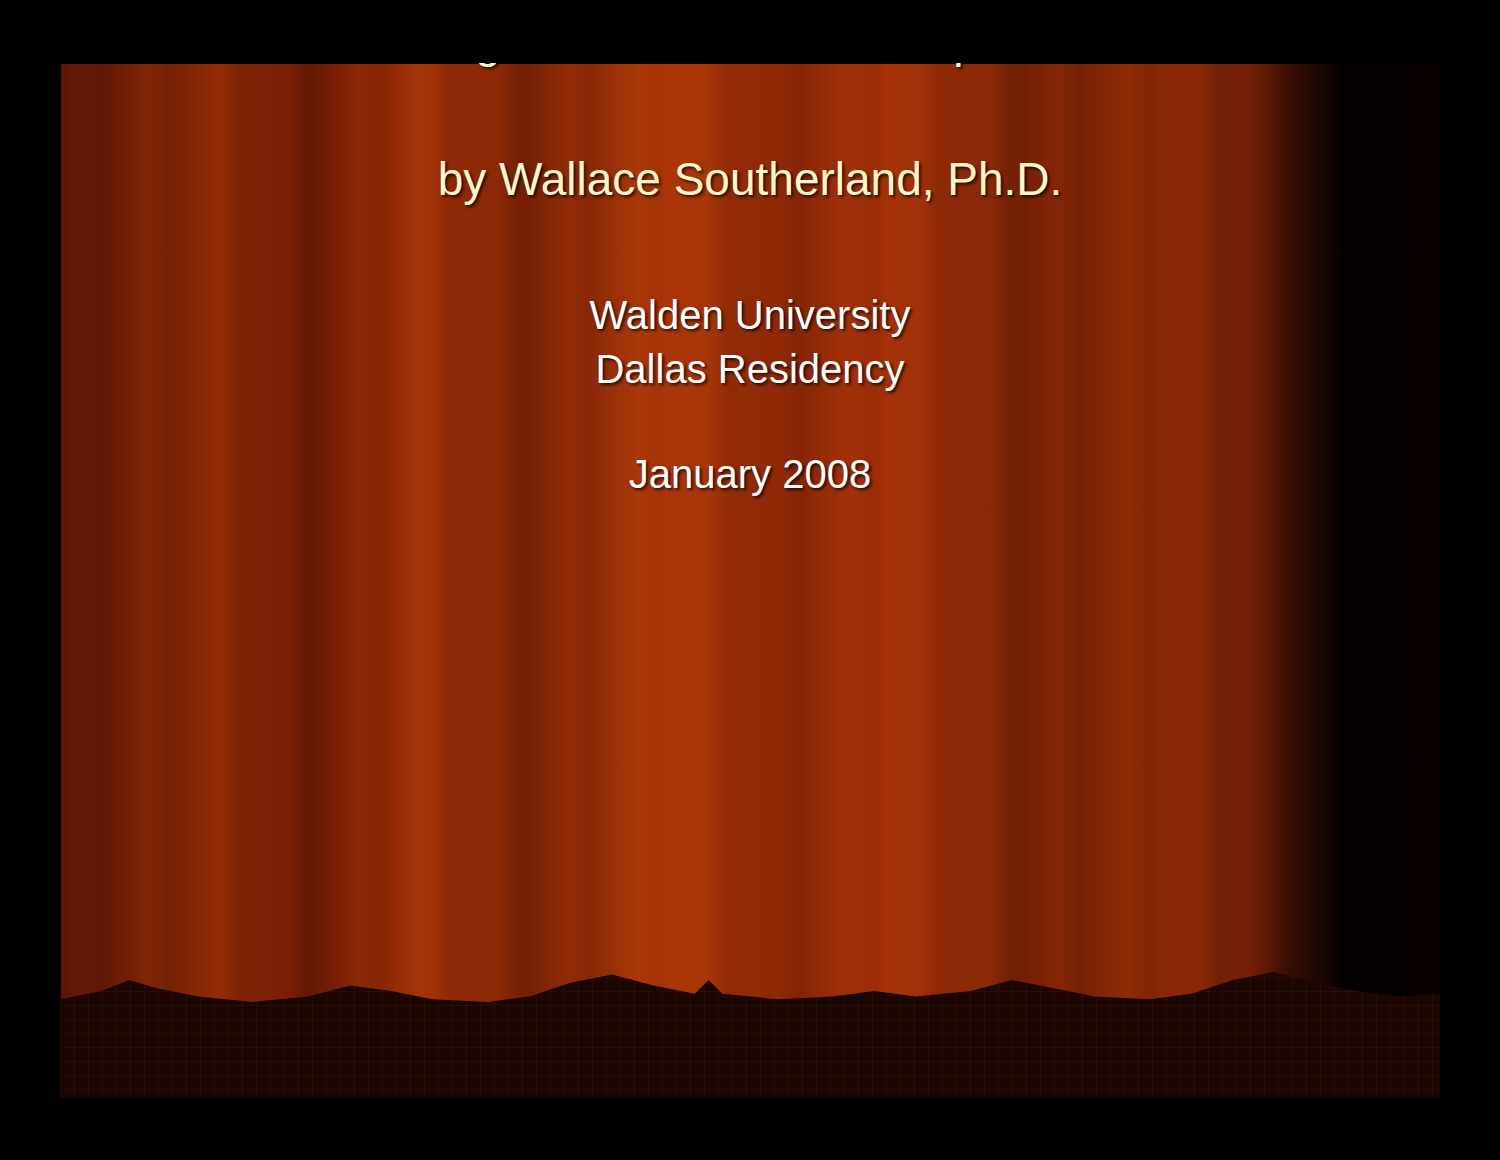Thoughts on the Doctoral Experience by Wallace Southerland, Ph.D.
Walden University
Dallas Residency
January 2008